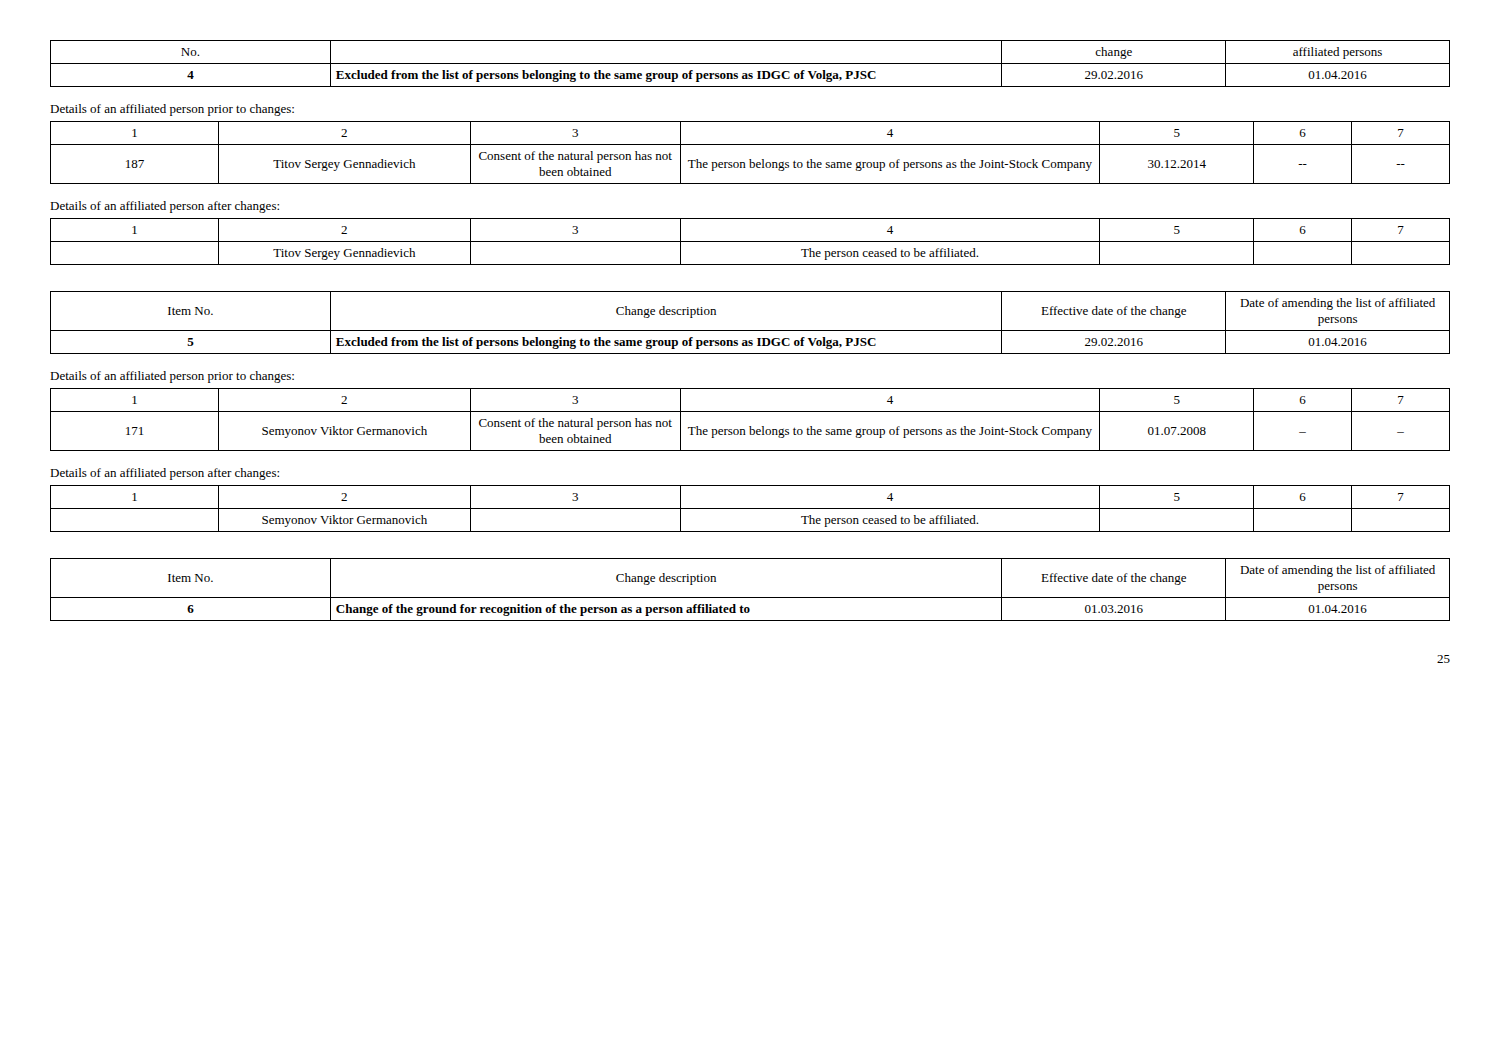| No. | | change | affiliated persons |
| 4 | Excluded from the list of persons belonging to the same group of persons as IDGC of Volga, PJSC | 29.02.2016 | 01.04.2016 |
Details of an affiliated person prior to changes:
| 1 | 2 | 3 | 4 | 5 | 6 | 7 |
| 187 | Titov Sergey Gennadievich | Consent of the natural person has not been obtained | The person belongs to the same group of persons as the Joint-Stock Company | 30.12.2014 | -- | -- |
Details of an affiliated person after changes:
| 1 | 2 | 3 | 4 | 5 | 6 | 7 |
| | Titov Sergey Gennadievich | | The person ceased to be affiliated. | | | |
| Item No. | Change description | Effective date of the change | Date of amending the list of affiliated persons |
| 5 | Excluded from the list of persons belonging to the same group of persons as IDGC of Volga, PJSC | 29.02.2016 | 01.04.2016 |
Details of an affiliated person prior to changes:
| 1 | 2 | 3 | 4 | 5 | 6 | 7 |
| 171 | Semyonov Viktor Germanovich | Consent of the natural person has not been obtained | The person belongs to the same group of persons as the Joint-Stock Company | 01.07.2008 | – | – |
Details of an affiliated person after changes:
| 1 | 2 | 3 | 4 | 5 | 6 | 7 |
| | Semyonov Viktor Germanovich | | The person ceased to be affiliated. | | | |
| Item No. | Change description | Effective date of the change | Date of amending the list of affiliated persons |
| 6 | Change of the ground for recognition of the person as a person affiliated to | 01.03.2016 | 01.04.2016 |
25